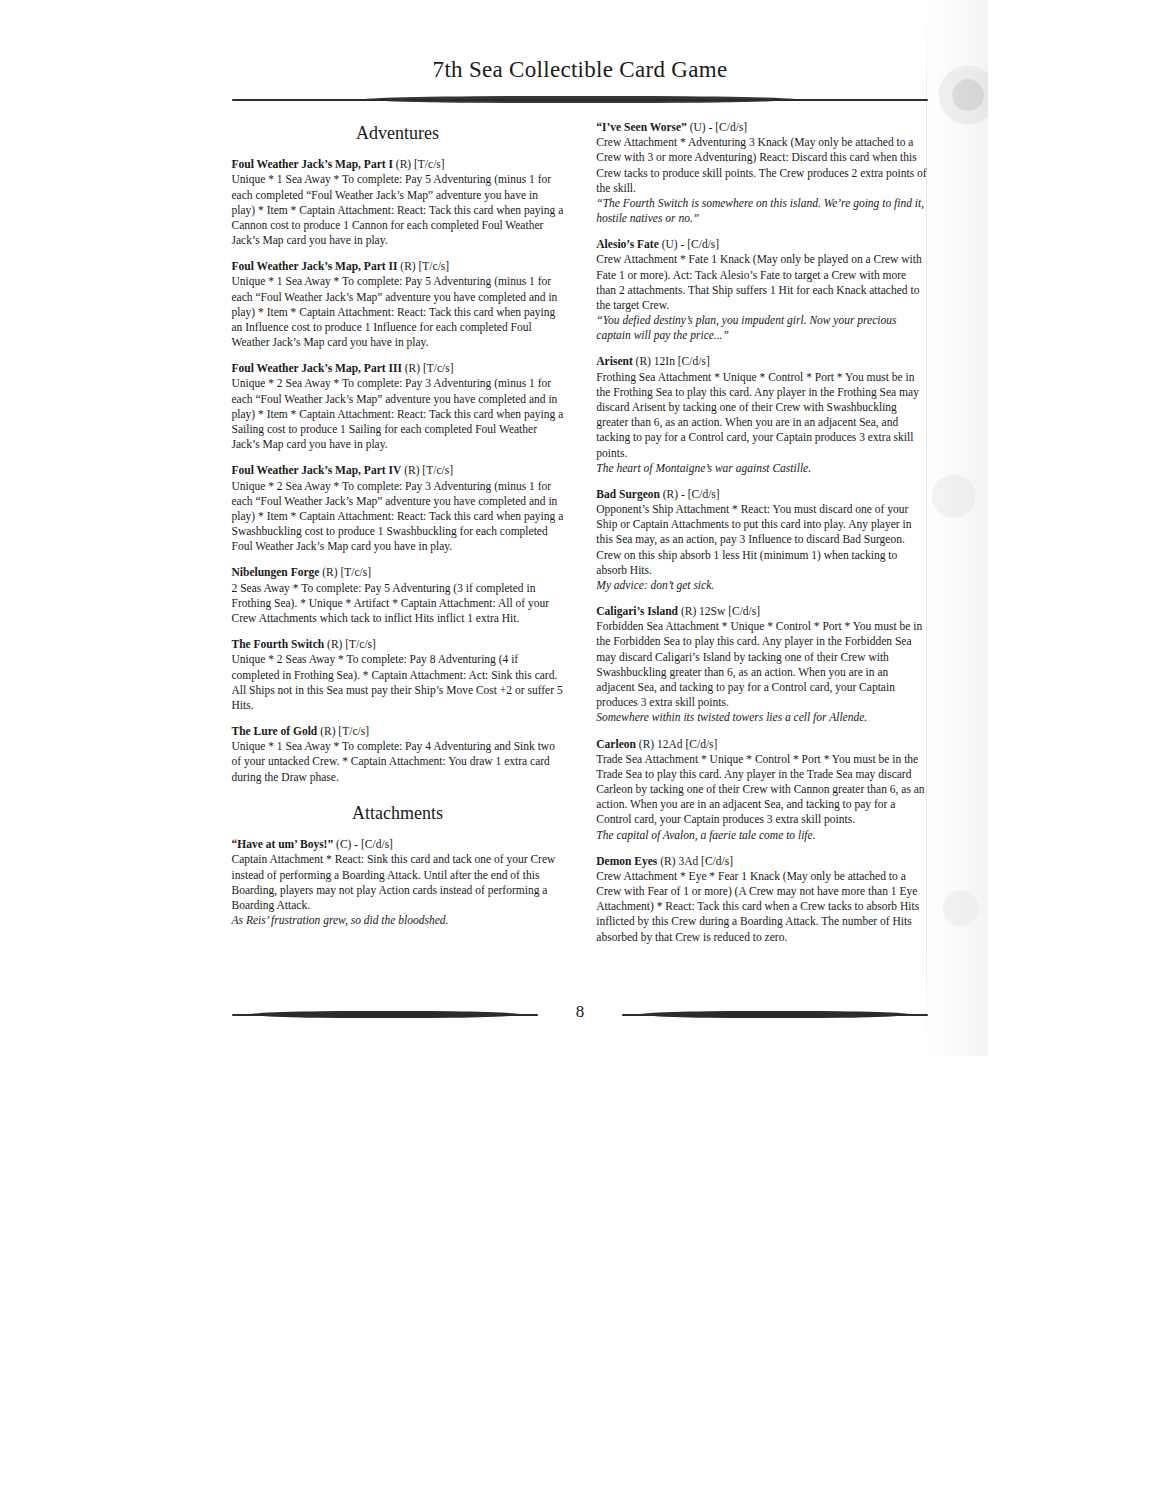7th Sea Collectible Card Game
Adventures
Foul Weather Jack’s Map, Part I (R) [T/c/s]
Unique * 1 Sea Away * To complete: Pay 5 Adventuring (minus 1 for each completed “Foul Weather Jack’s Map” adventure you have in play) * Item * Captain Attachment: React: Tack this card when paying a Cannon cost to produce 1 Cannon for each completed Foul Weather Jack’s Map card you have in play.
Foul Weather Jack’s Map, Part II (R) [T/c/s]
Unique * 1 Sea Away * To complete: Pay 5 Adventuring (minus 1 for each “Foul Weather Jack’s Map” adventure you have completed and in play) * Item * Captain Attachment: React: Tack this card when paying an Influence cost to produce 1 Influence for each completed Foul Weather Jack’s Map card you have in play.
Foul Weather Jack’s Map, Part III (R) [T/c/s]
Unique * 2 Sea Away * To complete: Pay 3 Adventuring (minus 1 for each “Foul Weather Jack’s Map” adventure you have completed and in play) * Item * Captain Attachment: React: Tack this card when paying a Sailing cost to produce 1 Sailing for each completed Foul Weather Jack’s Map card you have in play.
Foul Weather Jack’s Map, Part IV (R) [T/c/s]
Unique * 2 Sea Away * To complete: Pay 3 Adventuring (minus 1 for each “Foul Weather Jack’s Map” adventure you have completed and in play) * Item * Captain Attachment: React: Tack this card when paying a Swashbuckling cost to produce 1 Swashbuckling for each completed Foul Weather Jack’s Map card you have in play.
Nibelungen Forge (R) [T/c/s]
2 Seas Away * To complete: Pay 5 Adventuring (3 if completed in Frothing Sea). * Unique * Artifact * Captain Attachment: All of your Crew Attachments which tack to inflict Hits inflict 1 extra Hit.
The Fourth Switch (R) [T/c/s]
Unique * 2 Seas Away * To complete: Pay 8 Adventuring (4 if completed in Frothing Sea). * Captain Attachment: Act: Sink this card. All Ships not in this Sea must pay their Ship’s Move Cost +2 or suffer 5 Hits.
The Lure of Gold (R) [T/c/s]
Unique * 1 Sea Away * To complete: Pay 4 Adventuring and Sink two of your untacked Crew. * Captain Attachment: You draw 1 extra card during the Draw phase.
Attachments
“Have at um’ Boys!” (C) - [C/d/s]
Captain Attachment * React: Sink this card and tack one of your Crew instead of performing a Boarding Attack. Until after the end of this Boarding, players may not play Action cards instead of performing a Boarding Attack.
As Reis’ frustration grew, so did the bloodshed.
“I’ve Seen Worse” (U) - [C/d/s]
Crew Attachment * Adventuring 3 Knack (May only be attached to a Crew with 3 or more Adventuring) React: Discard this card when this Crew tacks to produce skill points. The Crew produces 2 extra points of the skill.
“The Fourth Switch is somewhere on this island. We’re going to find it, hostile natives or no.”
Alesio’s Fate (U) - [C/d/s]
Crew Attachment * Fate 1 Knack (May only be played on a Crew with Fate 1 or more). Act: Tack Alesio’s Fate to target a Crew with more than 2 attachments. That Ship suffers 1 Hit for each Knack attached to the target Crew.
“You defied destiny’s plan, you impudent girl. Now your precious captain will pay the price...”
Arisent (R) 12In [C/d/s]
Frothing Sea Attachment * Unique * Control * Port * You must be in the Frothing Sea to play this card. Any player in the Frothing Sea may discard Arisent by tacking one of their Crew with Swashbuckling greater than 6, as an action. When you are in an adjacent Sea, and tacking to pay for a Control card, your Captain produces 3 extra skill points.
The heart of Montaigne’s war against Castille.
Bad Surgeon (R) - [C/d/s]
Opponent’s Ship Attachment * React: You must discard one of your Ship or Captain Attachments to put this card into play. Any player in this Sea may, as an action, pay 3 Influence to discard Bad Surgeon. Crew on this ship absorb 1 less Hit (minimum 1) when tacking to absorb Hits.
My advice: don’t get sick.
Caligari’s Island (R) 12Sw [C/d/s]
Forbidden Sea Attachment * Unique * Control * Port * You must be in the Forbidden Sea to play this card. Any player in the Forbidden Sea may discard Caligari’s Island by tacking one of their Crew with Swashbuckling greater than 6, as an action. When you are in an adjacent Sea, and tacking to pay for a Control card, your Captain produces 3 extra skill points.
Somewhere within its twisted towers lies a cell for Allende.
Carleon (R) 12Ad [C/d/s]
Trade Sea Attachment * Unique * Control * Port * You must be in the Trade Sea to play this card. Any player in the Trade Sea may discard Carleon by tacking one of their Crew with Cannon greater than 6, as an action. When you are in an adjacent Sea, and tacking to pay for a Control card, your Captain produces 3 extra skill points.
The capital of Avalon, a faerie tale come to life.
Demon Eyes (R) 3Ad [C/d/s]
Crew Attachment * Eye * Fear 1 Knack (May only be attached to a Crew with Fear of 1 or more) (A Crew may not have more than 1 Eye Attachment) * React: Tack this card when a Crew tacks to absorb Hits inflicted by this Crew during a Boarding Attack. The number of Hits absorbed by that Crew is reduced to zero.
8